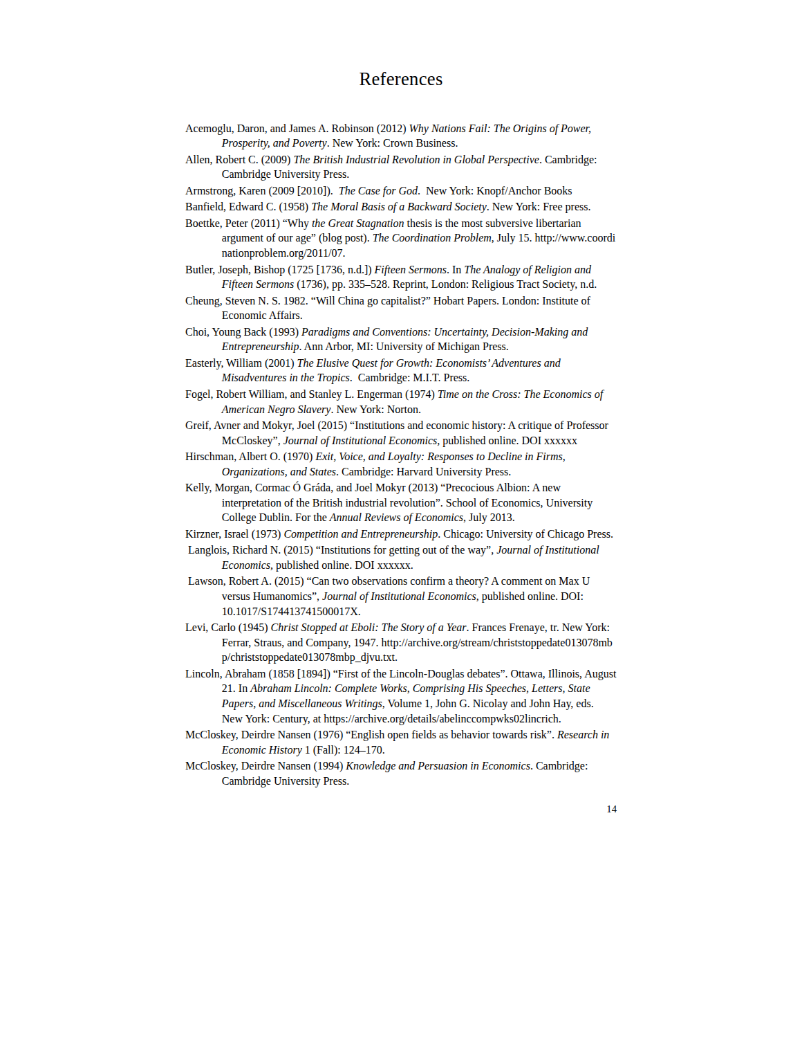References
Acemoglu, Daron, and James A. Robinson (2012) Why Nations Fail: The Origins of Power, Prosperity, and Poverty. New York: Crown Business.
Allen, Robert C. (2009) The British Industrial Revolution in Global Perspective. Cambridge: Cambridge University Press.
Armstrong, Karen (2009 [2010]). The Case for God. New York: Knopf/Anchor Books
Banfield, Edward C. (1958) The Moral Basis of a Backward Society. New York: Free press.
Boettke, Peter (2011) “Why the Great Stagnation thesis is the most subversive libertarian argument of our age” (blog post). The Coordination Problem, July 15. http://www.coordinationproblem.org/2011/07.
Butler, Joseph, Bishop (1725 [1736, n.d.]) Fifteen Sermons. In The Analogy of Religion and Fifteen Sermons (1736), pp. 335–528. Reprint, London: Religious Tract Society, n.d.
Cheung, Steven N. S. 1982. “Will China go capitalist?” Hobart Papers. London: Institute of Economic Affairs.
Choi, Young Back (1993) Paradigms and Conventions: Uncertainty, Decision-Making and Entrepreneurship. Ann Arbor, MI: University of Michigan Press.
Easterly, William (2001) The Elusive Quest for Growth: Economists’ Adventures and Misadventures in the Tropics. Cambridge: M.I.T. Press.
Fogel, Robert William, and Stanley L. Engerman (1974) Time on the Cross: The Economics of American Negro Slavery. New York: Norton.
Greif, Avner and Mokyr, Joel (2015) “Institutions and economic history: A critique of Professor McCloskey”, Journal of Institutional Economics, published online. DOI xxxxxx
Hirschman, Albert O. (1970) Exit, Voice, and Loyalty: Responses to Decline in Firms, Organizations, and States. Cambridge: Harvard University Press.
Kelly, Morgan, Cormac Ó Gráda, and Joel Mokyr (2013) “Precocious Albion: A new interpretation of the British industrial revolution”. School of Economics, University College Dublin. For the Annual Reviews of Economics, July 2013.
Kirzner, Israel (1973) Competition and Entrepreneurship. Chicago: University of Chicago Press.
Langlois, Richard N. (2015) “Institutions for getting out of the way”, Journal of Institutional Economics, published online. DOI xxxxxx.
Lawson, Robert A. (2015) “Can two observations confirm a theory? A comment on Max U versus Humanomics”, Journal of Institutional Economics, published online. DOI: 10.1017/S174413741500017X.
Levi, Carlo (1945) Christ Stopped at Eboli: The Story of a Year. Frances Frenaye, tr. New York: Ferrar, Straus, and Company, 1947. http://archive.org/stream/christstoppedate013078mbp/christstoppedate013078mbp_djvu.txt.
Lincoln, Abraham (1858 [1894]) “First of the Lincoln-Douglas debates”. Ottawa, Illinois, August 21. In Abraham Lincoln: Complete Works, Comprising His Speeches, Letters, State Papers, and Miscellaneous Writings, Volume 1, John G. Nicolay and John Hay, eds. New York: Century, at https://archive.org/details/abelinccompwks02lincrich.
McCloskey, Deirdre Nansen (1976) “English open fields as behavior towards risk”. Research in Economic History 1 (Fall): 124–170.
McCloskey, Deirdre Nansen (1994) Knowledge and Persuasion in Economics. Cambridge: Cambridge University Press.
14